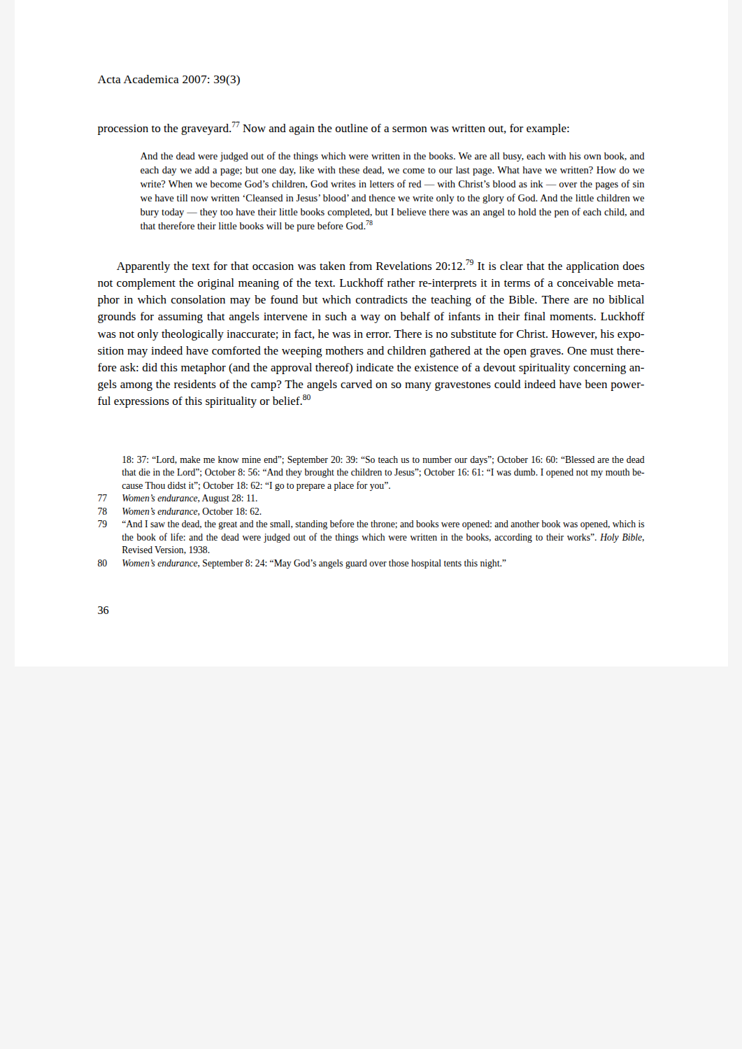Acta Academica 2007: 39(3)
procession to the graveyard.77 Now and again the outline of a sermon was written out, for example:
And the dead were judged out of the things which were written in the books. We are all busy, each with his own book, and each day we add a page; but one day, like with these dead, we come to our last page. What have we written? How do we write? When we become God’s children, God writes in letters of red — with Christ’s blood as ink — over the pages of sin we have till now written ‘Cleansed in Jesus’ blood’ and thence we write only to the glory of God. And the little children we bury today — they too have their little books completed, but I believe there was an angel to hold the pen of each child, and that therefore their little books will be pure before God.78
Apparently the text for that occasion was taken from Revelations 20:12.79 It is clear that the application does not complement the original meaning of the text. Luckhoff rather re-interprets it in terms of a conceivable metaphor in which consolation may be found but which contradicts the teaching of the Bible. There are no biblical grounds for assuming that angels intervene in such a way on behalf of infants in their final moments. Luckhoff was not only theologically inaccurate; in fact, he was in error. There is no substitute for Christ. However, his exposition may indeed have comforted the weeping mothers and children gathered at the open graves. One must therefore ask: did this metaphor (and the approval thereof) indicate the existence of a devout spirituality concerning angels among the residents of the camp? The angels carved on so many gravestones could indeed have been powerful expressions of this spirituality or belief.80
18: 37: “Lord, make me know mine end”; September 20: 39: “So teach us to number our days”; October 16: 60: “Blessed are the dead that die in the Lord”; October 8: 56: “And they brought the children to Jesus”; October 16: 61: “I was dumb. I opened not my mouth because Thou didst it”; October 18: 62: “I go to prepare a place for you”.
77 Women’s endurance, August 28: 11.
78 Women’s endurance, October 18: 62.
79“And I saw the dead, the great and the small, standing before the throne; and books were opened: and another book was opened, which is the book of life: and the dead were judged out of the things which were written in the books, according to their works”. Holy Bible, Revised Version, 1938.
80 Women’s endurance, September 8: 24: “May God’s angels guard over those hospital tents this night.”
36